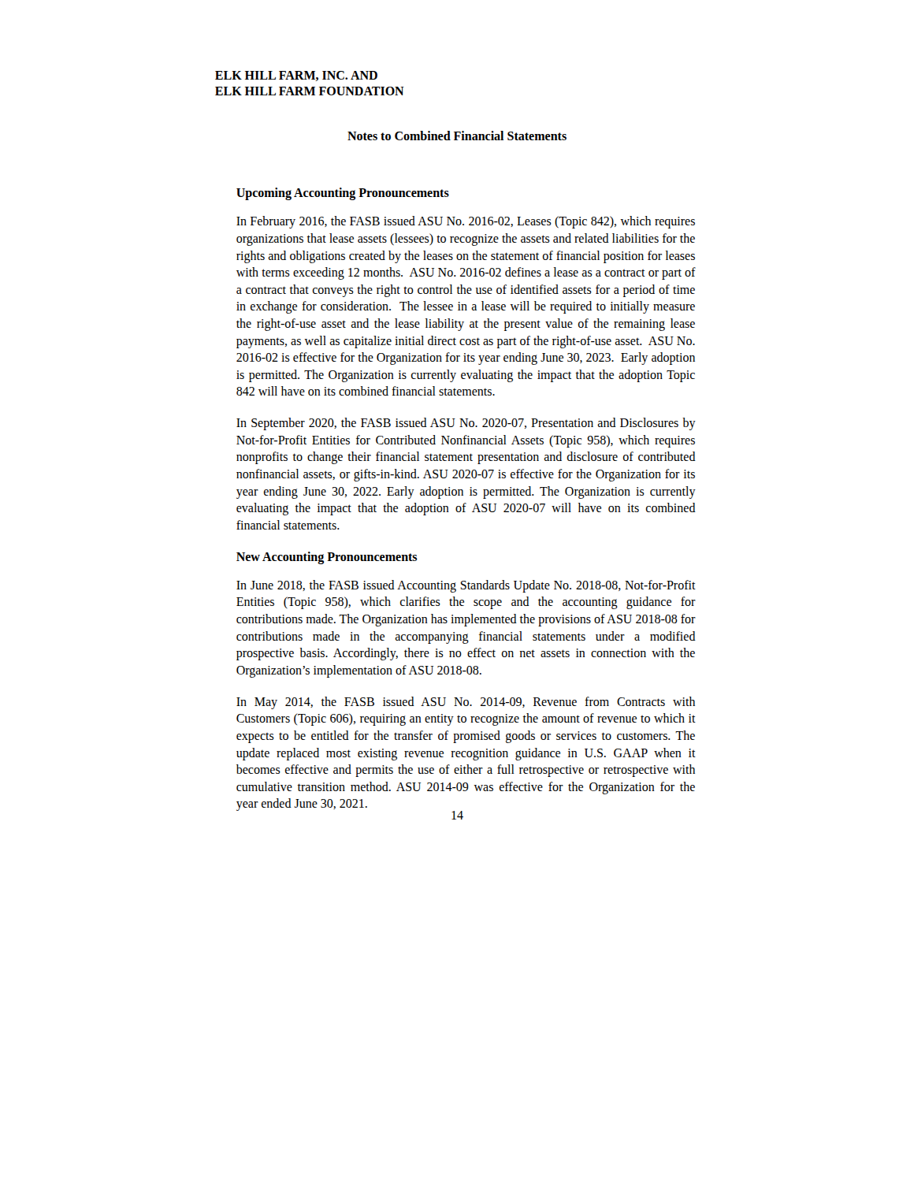ELK HILL FARM, INC. AND
ELK HILL FARM FOUNDATION
Notes to Combined Financial Statements
Upcoming Accounting Pronouncements
In February 2016, the FASB issued ASU No. 2016-02, Leases (Topic 842), which requires organizations that lease assets (lessees) to recognize the assets and related liabilities for the rights and obligations created by the leases on the statement of financial position for leases with terms exceeding 12 months. ASU No. 2016-02 defines a lease as a contract or part of a contract that conveys the right to control the use of identified assets for a period of time in exchange for consideration. The lessee in a lease will be required to initially measure the right-of-use asset and the lease liability at the present value of the remaining lease payments, as well as capitalize initial direct cost as part of the right-of-use asset. ASU No. 2016-02 is effective for the Organization for its year ending June 30, 2023. Early adoption is permitted. The Organization is currently evaluating the impact that the adoption Topic 842 will have on its combined financial statements.
In September 2020, the FASB issued ASU No. 2020-07, Presentation and Disclosures by Not-for-Profit Entities for Contributed Nonfinancial Assets (Topic 958), which requires nonprofits to change their financial statement presentation and disclosure of contributed nonfinancial assets, or gifts-in-kind. ASU 2020-07 is effective for the Organization for its year ending June 30, 2022. Early adoption is permitted. The Organization is currently evaluating the impact that the adoption of ASU 2020-07 will have on its combined financial statements.
New Accounting Pronouncements
In June 2018, the FASB issued Accounting Standards Update No. 2018-08, Not-for-Profit Entities (Topic 958), which clarifies the scope and the accounting guidance for contributions made. The Organization has implemented the provisions of ASU 2018-08 for contributions made in the accompanying financial statements under a modified prospective basis. Accordingly, there is no effect on net assets in connection with the Organization’s implementation of ASU 2018-08.
In May 2014, the FASB issued ASU No. 2014-09, Revenue from Contracts with Customers (Topic 606), requiring an entity to recognize the amount of revenue to which it expects to be entitled for the transfer of promised goods or services to customers. The update replaced most existing revenue recognition guidance in U.S. GAAP when it becomes effective and permits the use of either a full retrospective or retrospective with cumulative transition method. ASU 2014-09 was effective for the Organization for the year ended June 30, 2021.
14